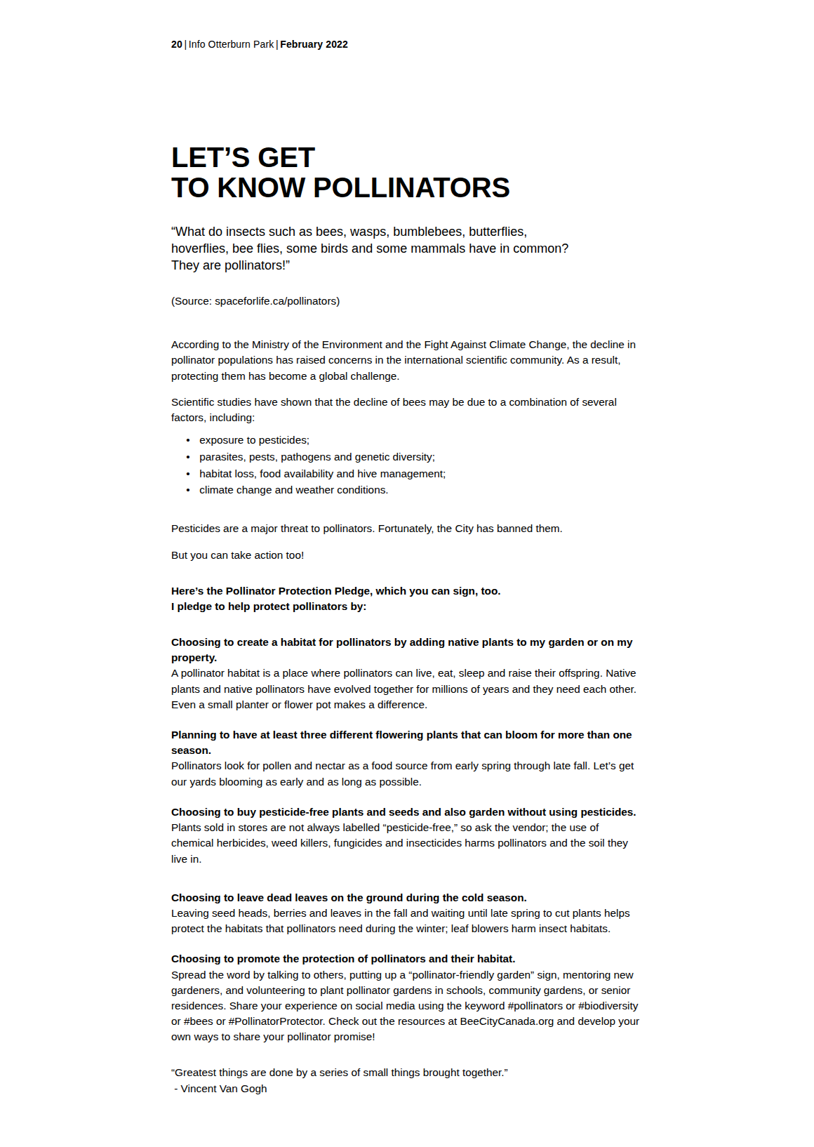20|Info Otterburn Park|February 2022
Let’s get
to know pollinators
“What do insects such as bees, wasps, bumblebees, butterflies,
hoverflies, bee flies, some birds and some mammals have in common?
They are pollinators!”
(Source: spaceforlife.ca/pollinators)
According to the Ministry of the Environment and the Fight Against Climate Change, the decline in pollinator populations has raised concerns in the international scientific community. As a result, protecting them has become a global challenge.
Scientific studies have shown that the decline of bees may be due to a combination of several factors, including:
exposure to pesticides;
parasites, pests, pathogens and genetic diversity;
habitat loss, food availability and hive management;
climate change and weather conditions.
Pesticides are a major threat to pollinators. Fortunately, the City has banned them.
But you can take action too!
Here’s the Pollinator Protection Pledge, which you can sign, too.
I pledge to help protect pollinators by:
Choosing to create a habitat for pollinators by adding native plants to my garden or on my property.
A pollinator habitat is a place where pollinators can live, eat, sleep and raise their offspring. Native plants and native pollinators have evolved together for millions of years and they need each other. Even a small planter or flower pot makes a difference.
Planning to have at least three different flowering plants that can bloom for more than one season.
Pollinators look for pollen and nectar as a food source from early spring through late fall. Let’s get our yards blooming as early and as long as possible.
Choosing to buy pesticide-free plants and seeds and also garden without using pesticides.
Plants sold in stores are not always labelled “pesticide-free,” so ask the vendor; the use of chemical herbicides, weed killers, fungicides and insecticides harms pollinators and the soil they live in.
Choosing to leave dead leaves on the ground during the cold season.
Leaving seed heads, berries and leaves in the fall and waiting until late spring to cut plants helps protect the habitats that pollinators need during the winter; leaf blowers harm insect habitats.
Choosing to promote the protection of pollinators and their habitat.
Spread the word by talking to others, putting up a “pollinator-friendly garden” sign, mentoring new gardeners, and volunteering to plant pollinator gardens in schools, community gardens, or senior residences. Share your experience on social media using the keyword #pollinators or #biodiversity or #bees or #PollinatorProtector. Check out the resources at BeeCityCanada.org and develop your own ways to share your pollinator promise!
“Greatest things are done by a series of small things brought together.”
- Vincent Van Gogh